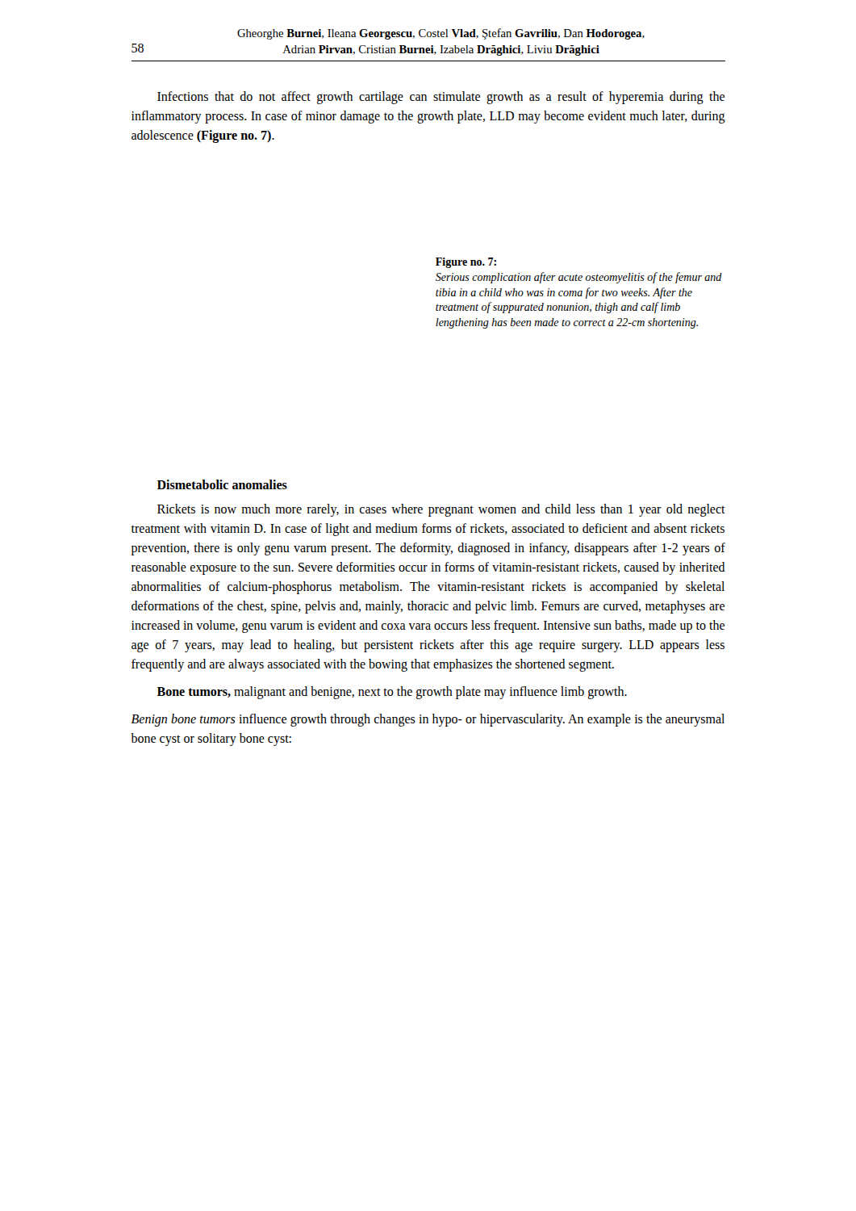58
Gheorghe Burnei, Ileana Georgescu, Costel Vlad, Ştefan Gavriliu, Dan Hodorogea,
Adrian Pirvan, Cristian Burnei, Izabela Drăghici, Liviu Drăghici
Infections that do not affect growth cartilage can stimulate growth as a result of hyperemia during the inflammatory process. In case of minor damage to the growth plate, LLD may become evident much later, during adolescence (Figure no. 7).
Figure no. 7: Serious complication after acute osteomyelitis of the femur and tibia in a child who was in coma for two weeks. After the treatment of suppurated nonunion, thigh and calf limb lengthening has been made to correct a 22-cm shortening.
Dismetabolic anomalies
Rickets is now much more rarely, in cases where pregnant women and child less than 1 year old neglect treatment with vitamin D. In case of light and medium forms of rickets, associated to deficient and absent rickets prevention, there is only genu varum present. The deformity, diagnosed in infancy, disappears after 1-2 years of reasonable exposure to the sun. Severe deformities occur in forms of vitamin-resistant rickets, caused by inherited abnormalities of calcium-phosphorus metabolism. The vitamin-resistant rickets is accompanied by skeletal deformations of the chest, spine, pelvis and, mainly, thoracic and pelvic limb. Femurs are curved, metaphyses are increased in volume, genu varum is evident and coxa vara occurs less frequent. Intensive sun baths, made up to the age of 7 years, may lead to healing, but persistent rickets after this age require surgery. LLD appears less frequently and are always associated with the bowing that emphasizes the shortened segment.
Bone tumors, malignant and benigne, next to the growth plate may influence limb growth.
Benign bone tumors influence growth through changes in hypo- or hipervascularity. An example is the aneurysmal bone cyst or solitary bone cyst: